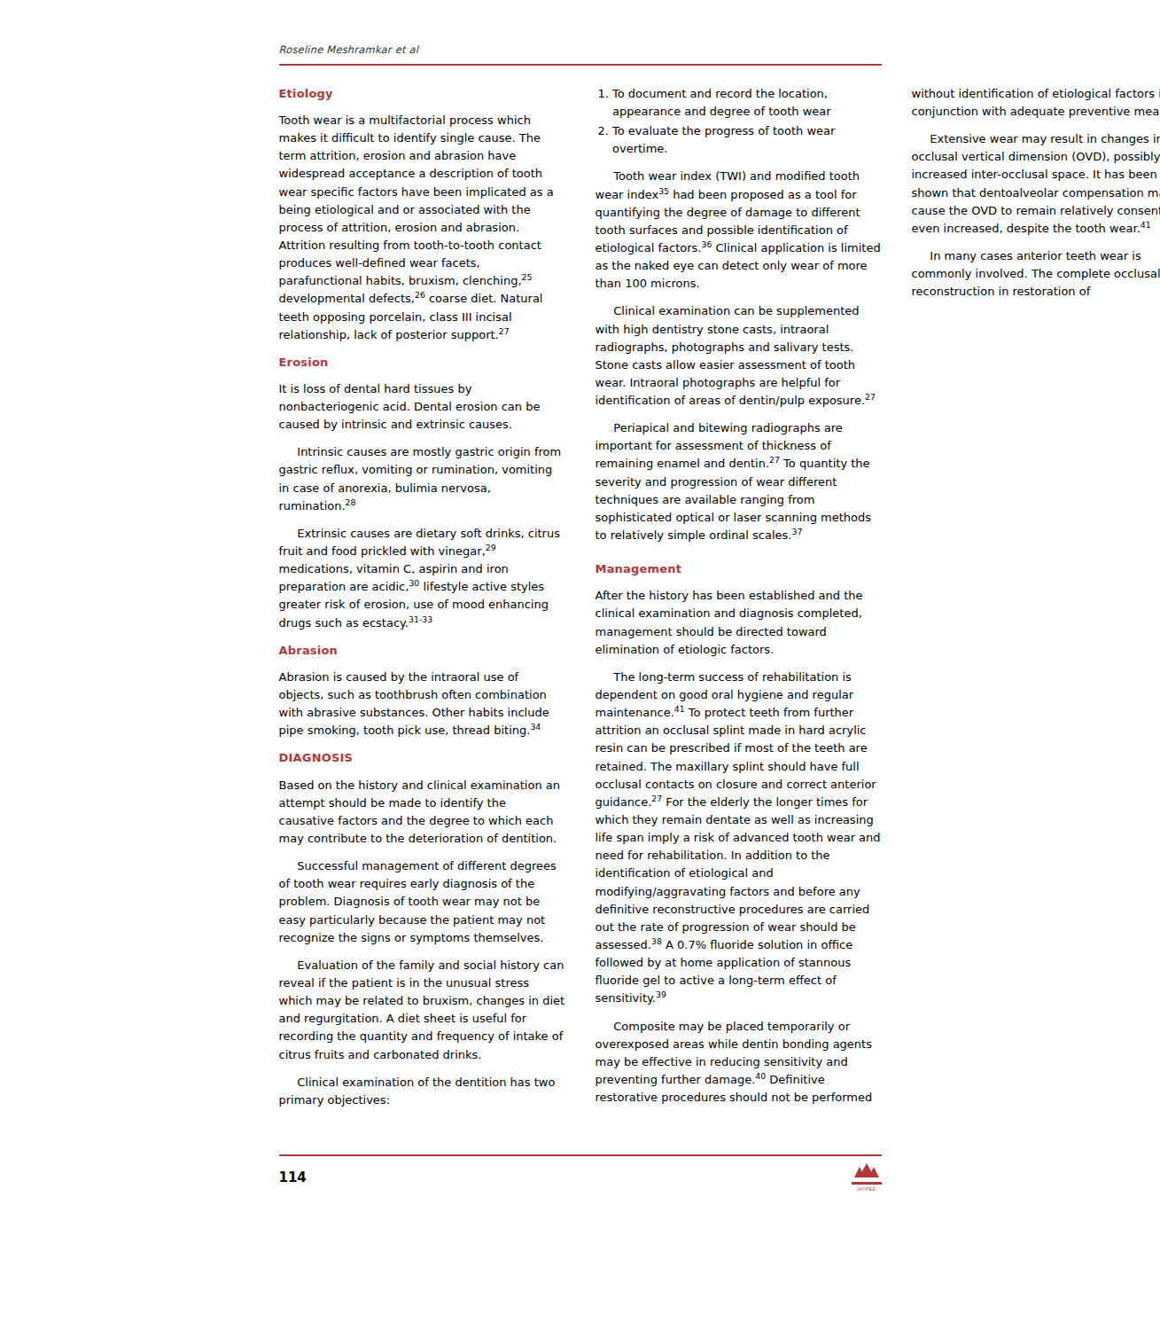Roseline Meshramkar et al
Etiology
Tooth wear is a multifactorial process which makes it difficult to identify single cause. The term attrition, erosion and abrasion have widespread acceptance a description of tooth wear specific factors have been implicated as a being etiological and or associated with the process of attrition, erosion and abrasion. Attrition resulting from tooth-to-tooth contact produces well-defined wear facets, parafunctional habits, bruxism, clenching,25 developmental defects,26 coarse diet. Natural teeth opposing porcelain, class III incisal relationship, lack of posterior support.27
Erosion
It is loss of dental hard tissues by nonbacteriogenic acid. Dental erosion can be caused by intrinsic and extrinsic causes.
Intrinsic causes are mostly gastric origin from gastric reflux, vomiting or rumination, vomiting in case of anorexia, bulimia nervosa, rumination.28
Extrinsic causes are dietary soft drinks, citrus fruit and food prickled with vinegar,29 medications, vitamin C, aspirin and iron preparation are acidic,30 lifestyle active styles greater risk of erosion, use of mood enhancing drugs such as ecstacy.31-33
Abrasion
Abrasion is caused by the intraoral use of objects, such as toothbrush often combination with abrasive substances. Other habits include pipe smoking, tooth pick use, thread biting.34
Diagnosis
Based on the history and clinical examination an attempt should be made to identify the causative factors and the degree to which each may contribute to the deterioration of dentition.
Successful management of different degrees of tooth wear requires early diagnosis of the problem. Diagnosis of tooth wear may not be easy particularly because the patient may not recognize the signs or symptoms themselves.
Evaluation of the family and social history can reveal if the patient is in the unusual stress which may be related to bruxism, changes in diet and regurgitation. A diet sheet is useful for recording the quantity and frequency of intake of citrus fruits and carbonated drinks.
Clinical examination of the dentition has two primary objectives:
To document and record the location, appearance and degree of tooth wear
To evaluate the progress of tooth wear overtime.
Tooth wear index (TWI) and modified tooth wear index35 had been proposed as a tool for quantifying the degree of damage to different tooth surfaces and possible identification of etiological factors.36 Clinical application is limited as the naked eye can detect only wear of more than 100 microns.
Clinical examination can be supplemented with high dentistry stone casts, intraoral radiographs, photographs and salivary tests. Stone casts allow easier assessment of tooth wear. Intraoral photographs are helpful for identification of areas of dentin/pulp exposure.27
Periapical and bitewing radiographs are important for assessment of thickness of remaining enamel and dentin.27 To quantity the severity and progression of wear different techniques are available ranging from sophisticated optical or laser scanning methods to relatively simple ordinal scales.37
Management
After the history has been established and the clinical examination and diagnosis completed, management should be directed toward elimination of etiologic factors.
The long-term success of rehabilitation is dependent on good oral hygiene and regular maintenance.41 To protect teeth from further attrition an occlusal splint made in hard acrylic resin can be prescribed if most of the teeth are retained. The maxillary splint should have full occlusal contacts on closure and correct anterior guidance.27 For the elderly the longer times for which they remain dentate as well as increasing life span imply a risk of advanced tooth wear and need for rehabilitation. In addition to the identification of etiological and modifying/aggravating factors and before any definitive reconstructive procedures are carried out the rate of progression of wear should be assessed.38 A 0.7% fluoride solution in office followed by at home application of stannous fluoride gel to active a long-term effect of sensitivity.39
Composite may be placed temporarily or overexposed areas while dentin bonding agents may be effective in reducing sensitivity and preventing further damage.40 Definitive restorative procedures should not be performed without identification of etiological factors in conjunction with adequate preventive measures.
Extensive wear may result in changes in the occlusal vertical dimension (OVD), possibly with increased inter-occlusal space. It has been shown that dentoalveolar compensation may cause the OVD to remain relatively consent or even increased, despite the tooth wear.41
In many cases anterior teeth wear is commonly involved. The complete occlusal reconstruction in restoration of
114 JAYPEE